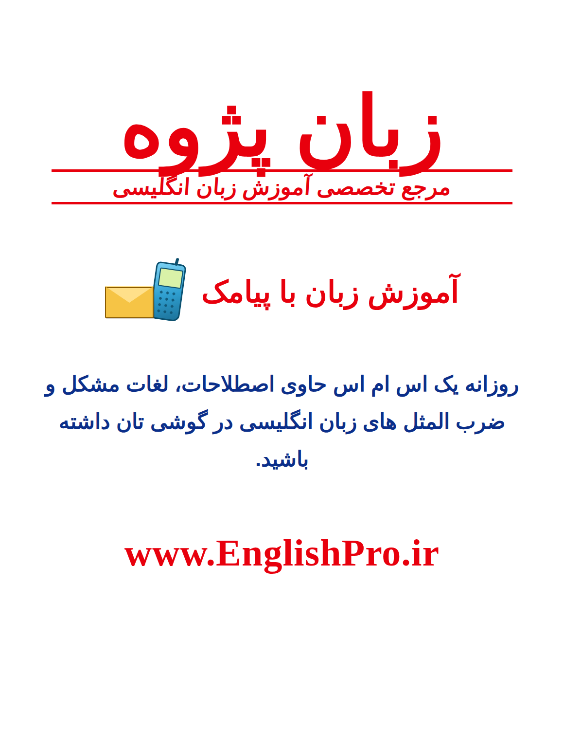زبان پژوه
مرجع تخصصی آموزش زبان انگلیسی
آموزش زبان با پیامک
روزانه یک اس ام اس حاوی اصطلاحات، لغات مشکل و ضرب المثل های زبان انگلیسی در گوشی تان داشته باشید.
www.EnglishPro.ir